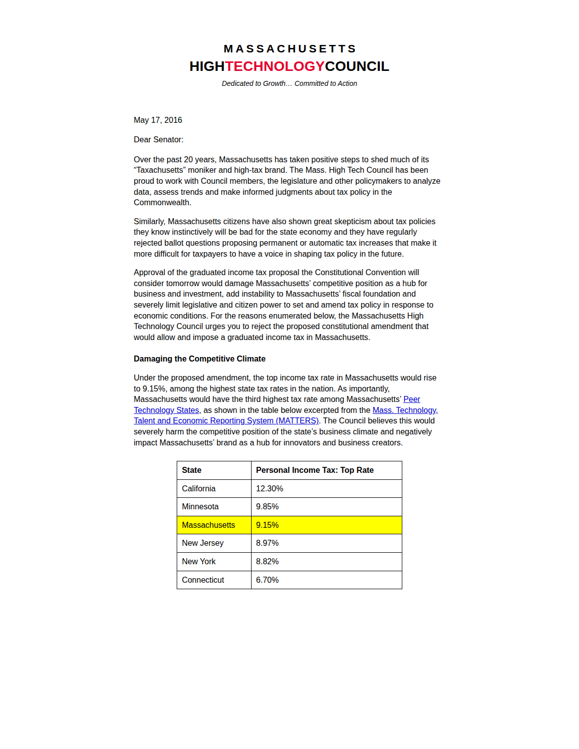MASSACHUSETTS
HIGH TECHNOLOGY COUNCIL
Dedicated to Growth… Committed to Action
May 17, 2016
Dear Senator:
Over the past 20 years, Massachusetts has taken positive steps to shed much of its “Taxachusetts” moniker and high-tax brand. The Mass. High Tech Council has been proud to work with Council members, the legislature and other policymakers to analyze data, assess trends and make informed judgments about tax policy in the Commonwealth.
Similarly, Massachusetts citizens have also shown great skepticism about tax policies they know instinctively will be bad for the state economy and they have regularly rejected ballot questions proposing permanent or automatic tax increases that make it more difficult for taxpayers to have a voice in shaping tax policy in the future.
Approval of the graduated income tax proposal the Constitutional Convention will consider tomorrow would damage Massachusetts’ competitive position as a hub for business and investment, add instability to Massachusetts’ fiscal foundation and severely limit legislative and citizen power to set and amend tax policy in response to economic conditions. For the reasons enumerated below, the Massachusetts High Technology Council urges you to reject the proposed constitutional amendment that would allow and impose a graduated income tax in Massachusetts.
Damaging the Competitive Climate
Under the proposed amendment, the top income tax rate in Massachusetts would rise to 9.15%, among the highest state tax rates in the nation. As importantly, Massachusetts would have the third highest tax rate among Massachusetts’ Peer Technology States, as shown in the table below excerpted from the Mass. Technology, Talent and Economic Reporting System (MATTERS). The Council believes this would severely harm the competitive position of the state’s business climate and negatively impact Massachusetts’ brand as a hub for innovators and business creators.
| State | Personal Income Tax: Top Rate |
| --- | --- |
| California | 12.30% |
| Minnesota | 9.85% |
| Massachusetts | 9.15% |
| New Jersey | 8.97% |
| New York | 8.82% |
| Connecticut | 6.70% |